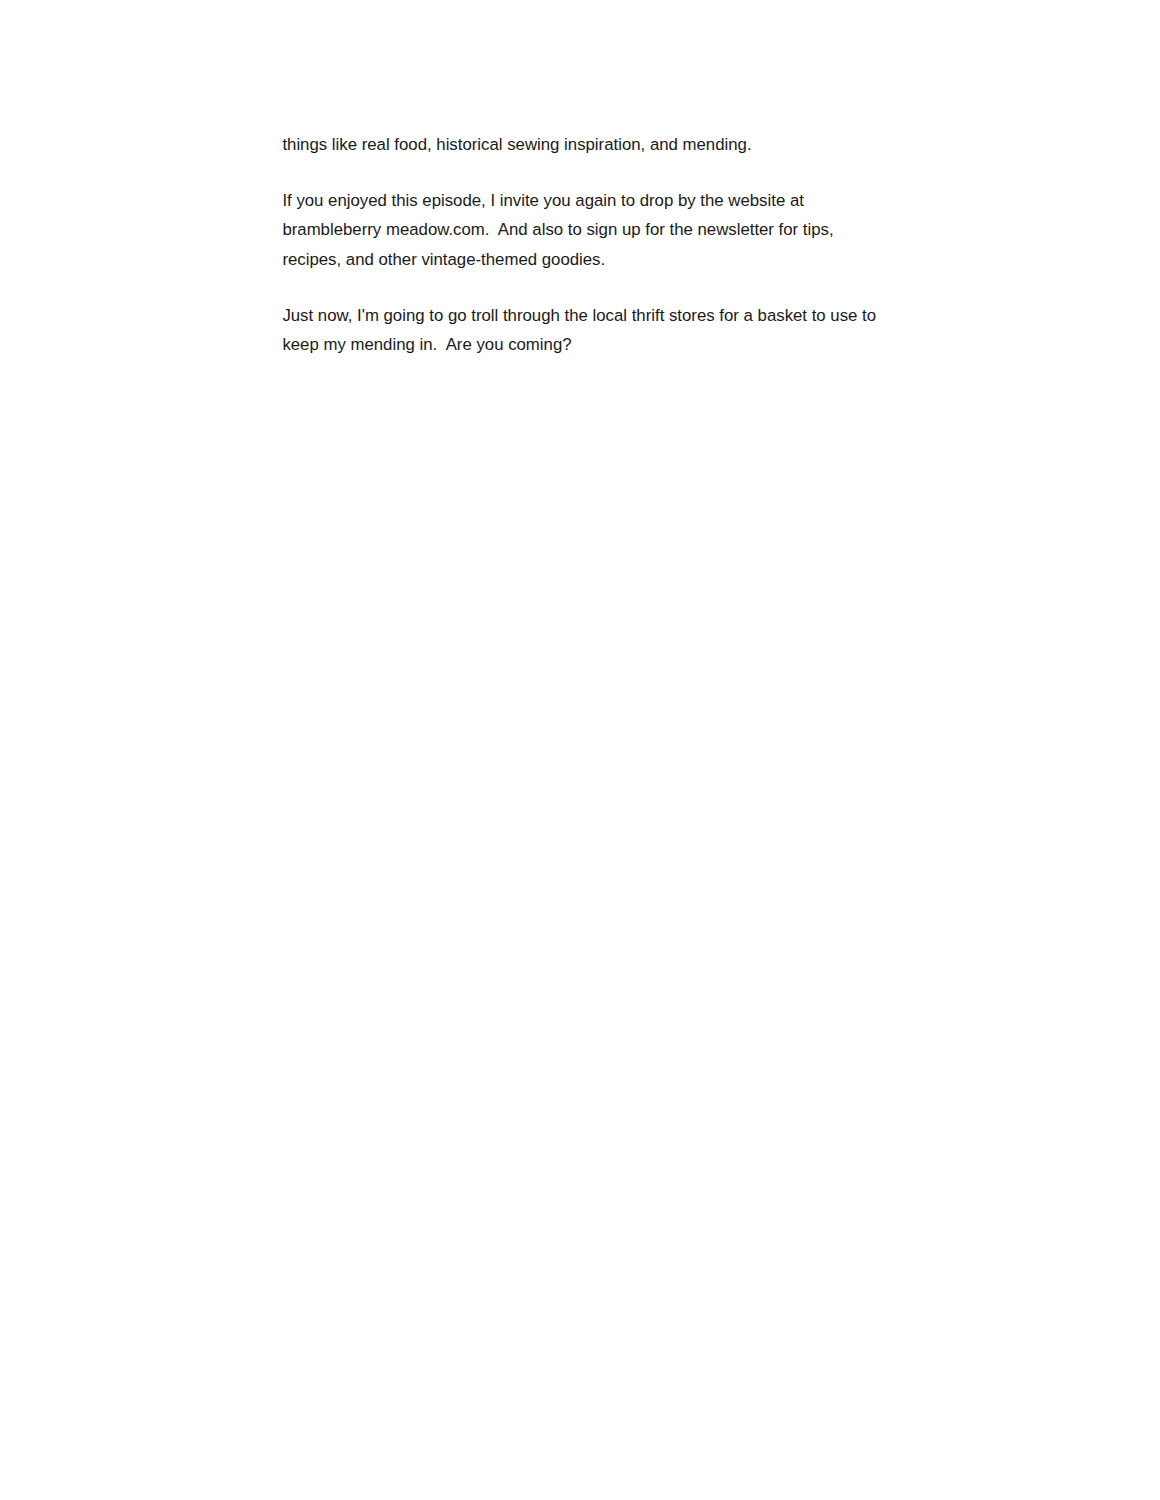things like real food, historical sewing inspiration, and mending.
If you enjoyed this episode, I invite you again to drop by the website at brambleberry meadow.com. And also to sign up for the newsletter for tips, recipes, and other vintage-themed goodies.
Just now, I'm going to go troll through the local thrift stores for a basket to use to keep my mending in. Are you coming?